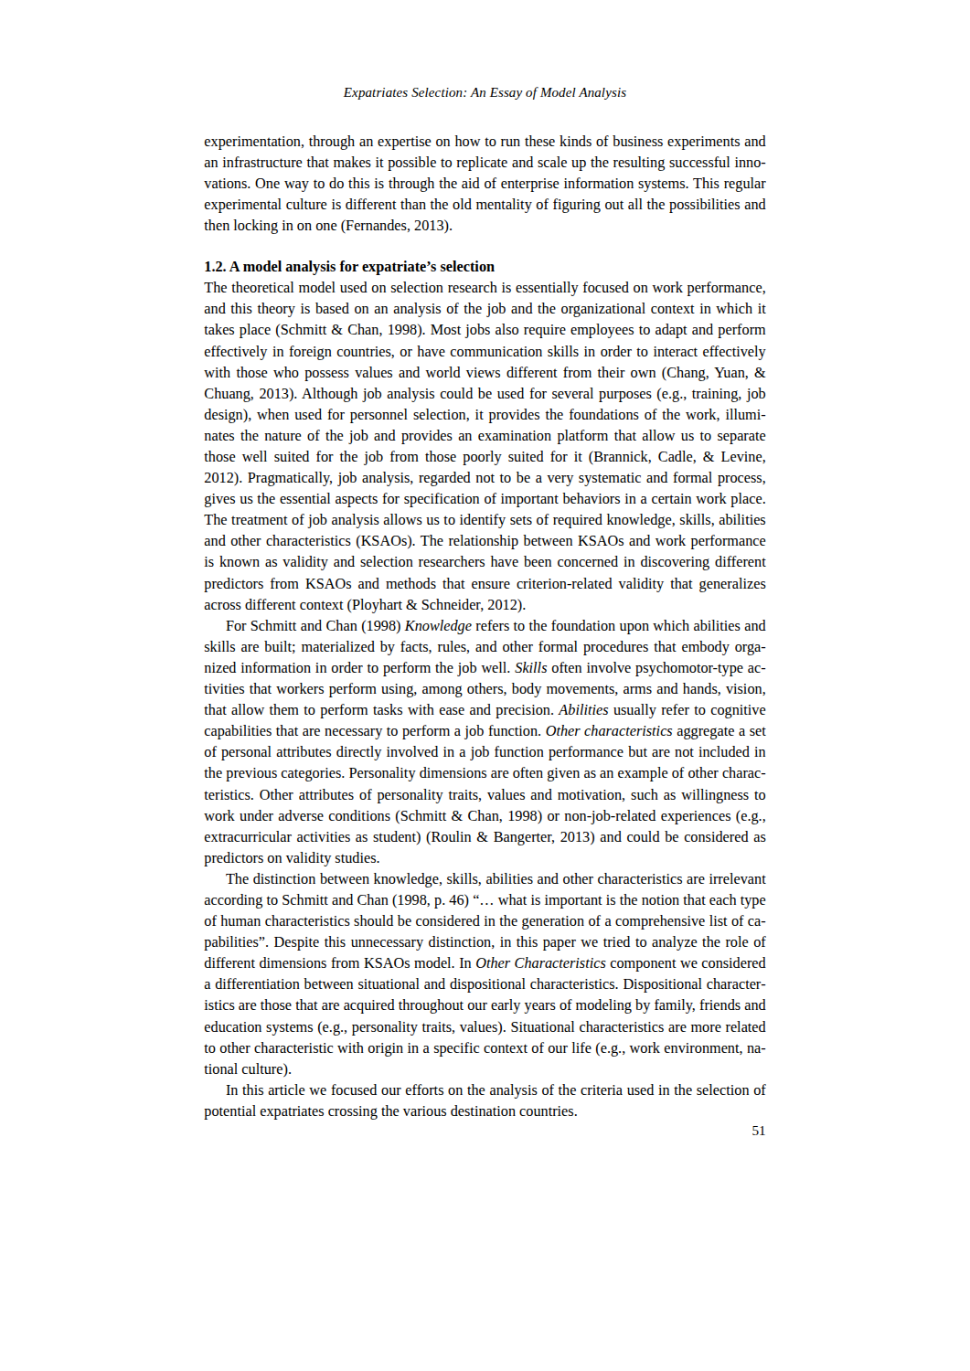Expatriates Selection: An Essay of Model Analysis
experimentation, through an expertise on how to run these kinds of business experiments and an infrastructure that makes it possible to replicate and scale up the resulting successful innovations. One way to do this is through the aid of enterprise information systems. This regular experimental culture is different than the old mentality of figuring out all the possibilities and then locking in on one (Fernandes, 2013).
1.2. A model analysis for expatriate’s selection
The theoretical model used on selection research is essentially focused on work performance, and this theory is based on an analysis of the job and the organizational context in which it takes place (Schmitt & Chan, 1998). Most jobs also require employees to adapt and perform effectively in foreign countries, or have communication skills in order to interact effectively with those who possess values and world views different from their own (Chang, Yuan, & Chuang, 2013). Although job analysis could be used for several purposes (e.g., training, job design), when used for personnel selection, it provides the foundations of the work, illuminates the nature of the job and provides an examination platform that allow us to separate those well suited for the job from those poorly suited for it (Brannick, Cadle, & Levine, 2012). Pragmatically, job analysis, regarded not to be a very systematic and formal process, gives us the essential aspects for specification of important behaviors in a certain work place. The treatment of job analysis allows us to identify sets of required knowledge, skills, abilities and other characteristics (KSAOs). The relationship between KSAOs and work performance is known as validity and selection researchers have been concerned in discovering different predictors from KSAOs and methods that ensure criterion-related validity that generalizes across different context (Ployhart & Schneider, 2012).
For Schmitt and Chan (1998) Knowledge refers to the foundation upon which abilities and skills are built; materialized by facts, rules, and other formal procedures that embody organized information in order to perform the job well. Skills often involve psychomotor-type activities that workers perform using, among others, body movements, arms and hands, vision, that allow them to perform tasks with ease and precision. Abilities usually refer to cognitive capabilities that are necessary to perform a job function. Other characteristics aggregate a set of personal attributes directly involved in a job function performance but are not included in the previous categories. Personality dimensions are often given as an example of other characteristics. Other attributes of personality traits, values and motivation, such as willingness to work under adverse conditions (Schmitt & Chan, 1998) or non-job-related experiences (e.g., extracurricular activities as student) (Roulin & Bangerter, 2013) and could be considered as predictors on validity studies.
The distinction between knowledge, skills, abilities and other characteristics are irrelevant according to Schmitt and Chan (1998, p. 46) “… what is important is the notion that each type of human characteristics should be considered in the generation of a comprehensive list of capabilities”. Despite this unnecessary distinction, in this paper we tried to analyze the role of different dimensions from KSAOs model. In Other Characteristics component we considered a differentiation between situational and dispositional characteristics. Dispositional characteristics are those that are acquired throughout our early years of modeling by family, friends and education systems (e.g., personality traits, values). Situational characteristics are more related to other characteristic with origin in a specific context of our life (e.g., work environment, national culture).
In this article we focused our efforts on the analysis of the criteria used in the selection of potential expatriates crossing the various destination countries.
51